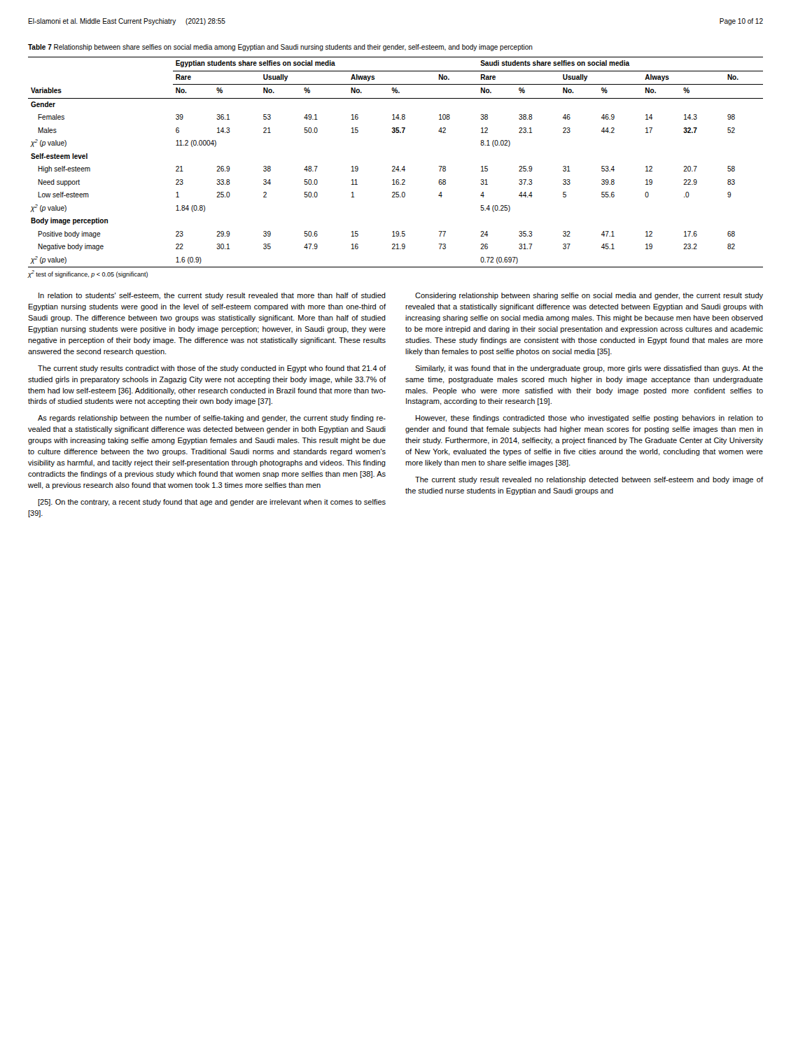El-slamoni et al. Middle East Current Psychiatry (2021) 28:55
Page 10 of 12
Table 7 Relationship between share selfies on social media among Egyptian and Saudi nursing students and their gender, self-esteem, and body image perception
| Variables | Egyptian students share selfies on social media | Saudi students share selfies on social media |
| --- | --- | --- |
| Rare | Usually | Always | No. | Rare | Usually | Always | No. |
| No. | % | No. | % | No. | %. | | No. | % | No. | % | No. | % | |
| Gender |
| Females | 39 | 36.1 | 53 | 49.1 | 16 | 14.8 | 108 | 38 | 38.8 | 46 | 46.9 | 14 | 14.3 | 98 |
| Males | 6 | 14.3 | 21 | 50.0 | 15 | 35.7 | 42 | 12 | 23.1 | 23 | 44.2 | 17 | 32.7 | 52 |
| χ 2 ( p value) | 11.2 (0.0004) | 8.1 (0.02) |
| Self-esteem level |
| High self-esteem | 21 | 26.9 | 38 | 48.7 | 19 | 24.4 | 78 | 15 | 25.9 | 31 | 53.4 | 12 | 20.7 | 58 |
| Need support | 23 | 33.8 | 34 | 50.0 | 11 | 16.2 | 68 | 31 | 37.3 | 33 | 39.8 | 19 | 22.9 | 83 |
| Low self-esteem | 1 | 25.0 | 2 | 50.0 | 1 | 25.0 | 4 | 4 | 44.4 | 5 | 55.6 | 0 | .0 | 9 |
| χ 2 ( p value) | 1.84 (0.8) | 5.4 (0.25) |
| Body image perception |
| Positive body image | 23 | 29.9 | 39 | 50.6 | 15 | 19.5 | 77 | 24 | 35.3 | 32 | 47.1 | 12 | 17.6 | 68 |
| Negative body image | 22 | 30.1 | 35 | 47.9 | 16 | 21.9 | 73 | 26 | 31.7 | 37 | 45.1 | 19 | 23.2 | 82 |
| χ 2 ( p value) | 1.6 (0.9) | 0.72 (0.697) |
χ2 test of significance, p < 0.05 (significant)
In relation to students' self-esteem, the current study result revealed that more than half of studied Egyptian nursing students were good in the level of self-esteem compared with more than one-third of Saudi group. The difference between two groups was statistically significant. More than half of studied Egyptian nursing students were positive in body image perception; however, in Saudi group, they were negative in perception of their body image. The difference was not statistically significant. These results answered the second research question.
The current study results contradict with those of the study conducted in Egypt who found that 21.4 of studied girls in preparatory schools in Zagazig City were not accepting their body image, while 33.7% of them had low self-esteem [36]. Additionally, other research conducted in Brazil found that more than two-thirds of studied students were not accepting their own body image [37].
As regards relationship between the number of selfie-taking and gender, the current study finding revealed that a statistically significant difference was detected between gender in both Egyptian and Saudi groups with increasing taking selfie among Egyptian females and Saudi males. This result might be due to culture difference between the two groups. Traditional Saudi norms and standards regard women's visibility as harmful, and tacitly reject their self-presentation through photographs and videos. This finding contradicts the findings of a previous study which found that women snap more selfies than men [38]. As well, a previous research also found that women took 1.3 times more selfies than men
[25]. On the contrary, a recent study found that age and gender are irrelevant when it comes to selfies [39].
Considering relationship between sharing selfie on social media and gender, the current result study revealed that a statistically significant difference was detected between Egyptian and Saudi groups with increasing sharing selfie on social media among males. This might be because men have been observed to be more intrepid and daring in their social presentation and expression across cultures and academic studies. These study findings are consistent with those conducted in Egypt found that males are more likely than females to post selfie photos on social media [35].
Similarly, it was found that in the undergraduate group, more girls were dissatisfied than guys. At the same time, postgraduate males scored much higher in body image acceptance than undergraduate males. People who were more satisfied with their body image posted more confident selfies to Instagram, according to their research [19].
However, these findings contradicted those who investigated selfie posting behaviors in relation to gender and found that female subjects had higher mean scores for posting selfie images than men in their study. Furthermore, in 2014, selfiecity, a project financed by The Graduate Center at City University of New York, evaluated the types of selfie in five cities around the world, concluding that women were more likely than men to share selfie images [38].
The current study result revealed no relationship detected between self-esteem and body image of the studied nurse students in Egyptian and Saudi groups and